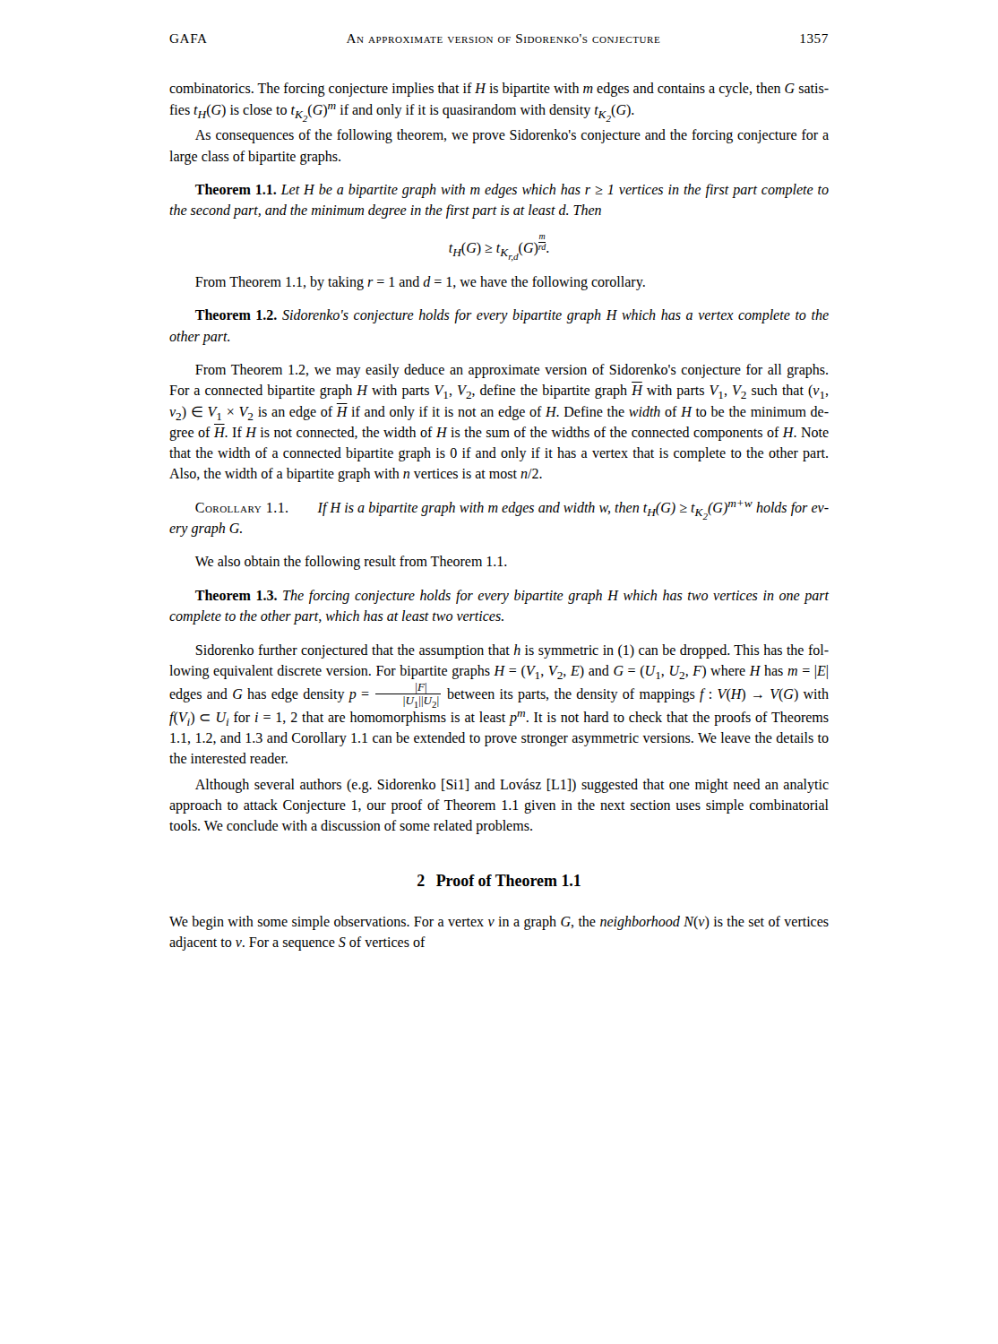GAFA An approximate version of Sidorenko's conjecture 1357
combinatorics. The forcing conjecture implies that if H is bipartite with m edges and contains a cycle, then G satisfies tH(G) is close to tK2(G)m if and only if it is quasirandom with density tK2(G).
As consequences of the following theorem, we prove Sidorenko's conjecture and the forcing conjecture for a large class of bipartite graphs.
Theorem 1.1. Let H be a bipartite graph with m edges which has r ≥ 1 vertices in the first part complete to the second part, and the minimum degree in the first part is at least d. Then
tH(G) ≥ tKr,d(G)mrd.
From Theorem 1.1, by taking r = 1 and d = 1, we have the following corollary.
Theorem 1.2. Sidorenko's conjecture holds for every bipartite graph H which has a vertex complete to the other part.
From Theorem 1.2, we may easily deduce an approximate version of Sidorenko's conjecture for all graphs. For a connected bipartite graph H with parts V1, V2, define the bipartite graph H with parts V1, V2 such that (v1, v2) ∈ V1 × V2 is an edge of H if and only if it is not an edge of H. Define the width of H to be the minimum degree of H. If H is not connected, the width of H is the sum of the widths of the connected components of H. Note that the width of a connected bipartite graph is 0 if and only if it has a vertex that is complete to the other part. Also, the width of a bipartite graph with n vertices is at most n/2.
Corollary 1.1.  If H is a bipartite graph with m edges and width w, then tH(G) ≥ tK2(G)m+w holds for every graph G.
We also obtain the following result from Theorem 1.1.
Theorem 1.3. The forcing conjecture holds for every bipartite graph H which has two vertices in one part complete to the other part, which has at least two vertices.
Sidorenko further conjectured that the assumption that h is symmetric in (1) can be dropped. This has the following equivalent discrete version. For bipartite graphs H = (V1, V2, E) and G = (U1, U2, F) where H has m = |E| edges and G has edge density p = |F||U1||U2| between its parts, the density of mappings f : V(H) → V(G) with f(Vi) ⊂ Ui for i = 1, 2 that are homomorphisms is at least pm. It is not hard to check that the proofs of Theorems 1.1, 1.2, and 1.3 and Corollary 1.1 can be extended to prove stronger asymmetric versions. We leave the details to the interested reader.
Although several authors (e.g. Sidorenko [Si1] and Lovász [L1]) suggested that one might need an analytic approach to attack Conjecture 1, our proof of Theorem 1.1 given in the next section uses simple combinatorial tools. We conclude with a discussion of some related problems.
2 Proof of Theorem 1.1
We begin with some simple observations. For a vertex v in a graph G, the neighborhood N(v) is the set of vertices adjacent to v. For a sequence S of vertices of